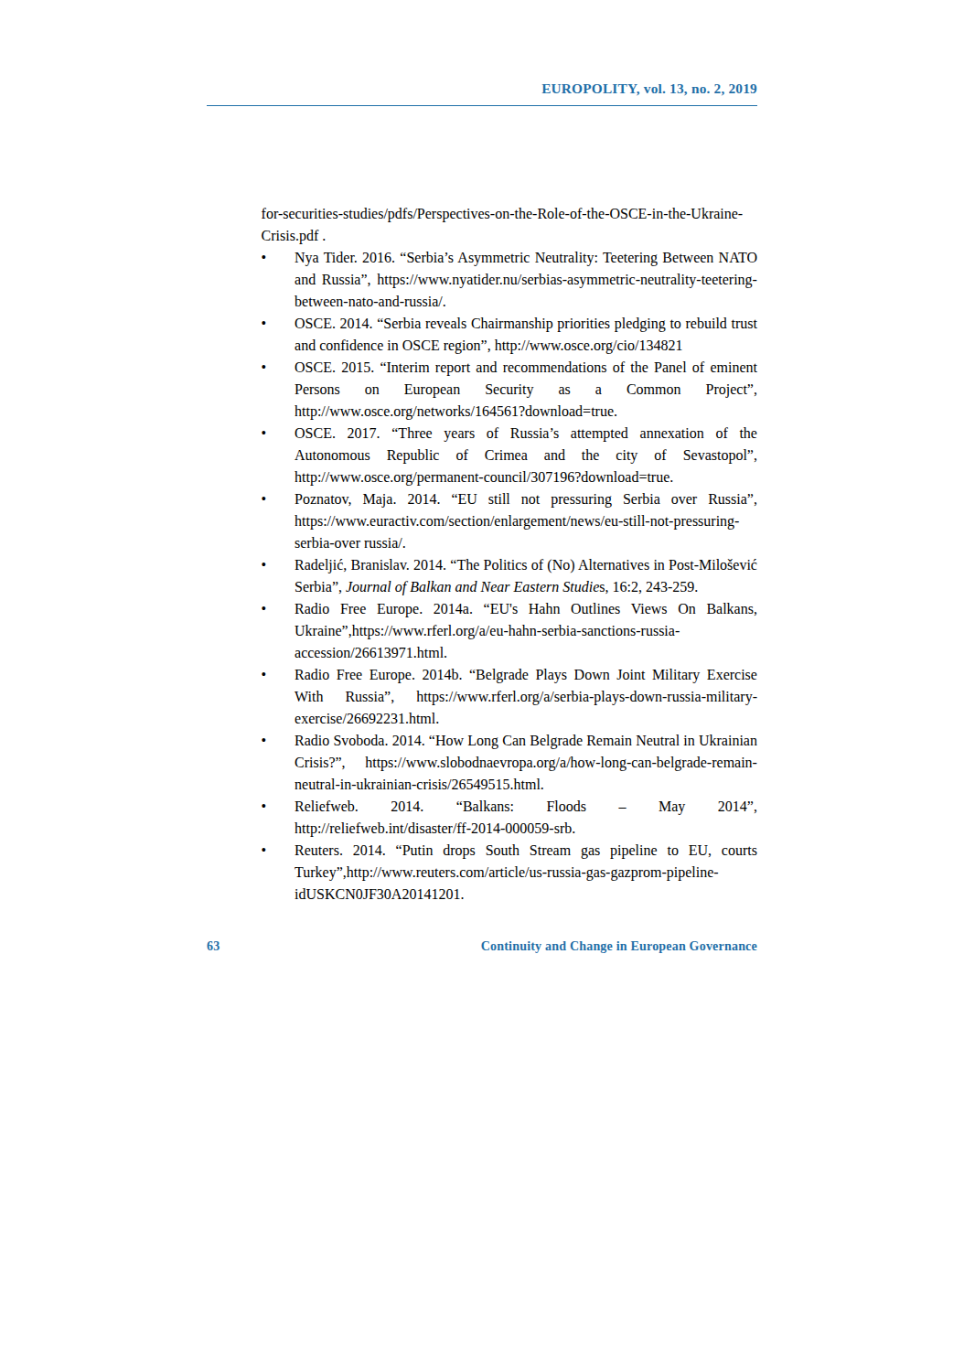EUROPOLITY, vol. 13, no. 2, 2019
for-securities-studies/pdfs/Perspectives-on-the-Role-of-the-OSCE-in-the-Ukraine-Crisis.pdf .
Nya Tider. 2016. “Serbia’s Asymmetric Neutrality: Teetering Between NATO and Russia”, https://www.nyatider.nu/serbias-asymmetric-neutrality-teetering-between-nato-and-russia/.
OSCE. 2014. “Serbia reveals Chairmanship priorities pledging to rebuild trust and confidence in OSCE region”, http://www.osce.org/cio/134821
OSCE. 2015. “Interim report and recommendations of the Panel of eminent Persons on European Security as a Common Project”, http://www.osce.org/networks/164561?download=true.
OSCE. 2017. “Three years of Russia’s attempted annexation of the Autonomous Republic of Crimea and the city of Sevastopol”, http://www.osce.org/permanent-council/307196?download=true.
Poznatov, Maja. 2014. “EU still not pressuring Serbia over Russia”, https://www.euractiv.com/section/enlargement/news/eu-still-not-pressuring-serbia-over russia/.
Radeljić, Branislav. 2014. “The Politics of (No) Alternatives in Post-Milošević Serbia”, Journal of Balkan and Near Eastern Studies, 16:2, 243-259.
Radio Free Europe. 2014a. “EU's Hahn Outlines Views On Balkans, Ukraine”,https://www.rferl.org/a/eu-hahn-serbia-sanctions-russia-accession/26613971.html.
Radio Free Europe. 2014b. “Belgrade Plays Down Joint Military Exercise With Russia”, https://www.rferl.org/a/serbia-plays-down-russia-military-exercise/26692231.html.
Radio Svoboda. 2014. “How Long Can Belgrade Remain Neutral in Ukrainian Crisis?”, https://www.slobodnaevropa.org/a/how-long-can-belgrade-remain-neutral-in-ukrainian-crisis/26549515.html.
Reliefweb. 2014. “Balkans: Floods – May 2014”, http://reliefweb.int/disaster/ff-2014-000059-srb.
Reuters. 2014. “Putin drops South Stream gas pipeline to EU, courts Turkey”,http://www.reuters.com/article/us-russia-gas-gazprom-pipeline-idUSKCN0JF30A20141201.
63 Continuity and Change in European Governance